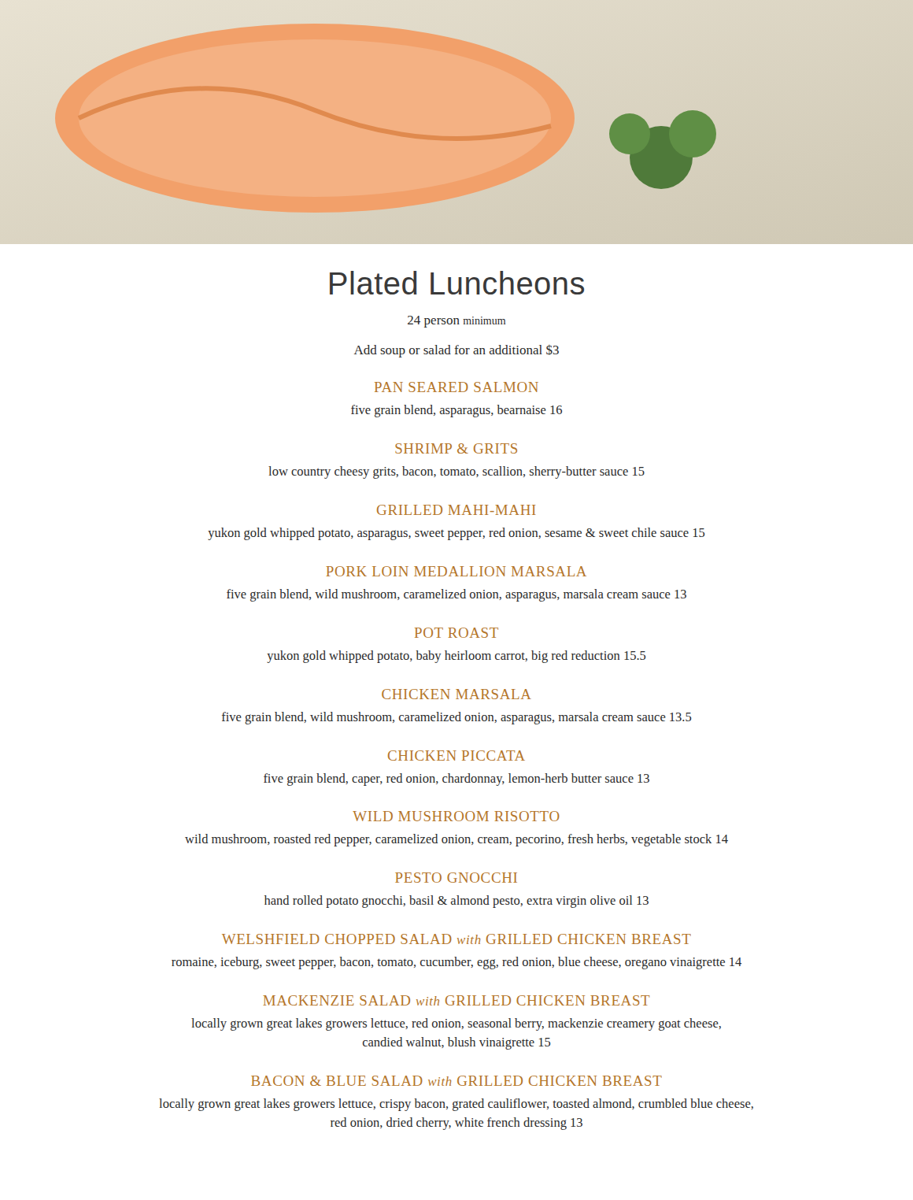Plated Luncheons
24 person minimum
Add soup or salad for an additional $3
Pan Seared Salmon
five grain blend, asparagus, bearnaise 16
Shrimp & Grits
low country cheesy grits, bacon, tomato, scallion, sherry-butter sauce 15
Grilled Mahi-Mahi
yukon gold whipped potato, asparagus, sweet pepper, red onion, sesame & sweet chile sauce 15
Pork Loin Medallion Marsala
five grain blend, wild mushroom, caramelized onion, asparagus, marsala cream sauce 13
Pot Roast
yukon gold whipped potato, baby heirloom carrot, big red reduction 15.5
Chicken Marsala
five grain blend, wild mushroom, caramelized onion, asparagus, marsala cream sauce 13.5
Chicken Piccata
five grain blend, caper, red onion, chardonnay, lemon-herb butter sauce 13
Wild Mushroom Risotto
wild mushroom, roasted red pepper, caramelized onion, cream, pecorino, fresh herbs, vegetable stock 14
Pesto Gnocchi
hand rolled potato gnocchi, basil & almond pesto, extra virgin olive oil 13
Welshfield Chopped Salad with Grilled Chicken Breast
romaine, iceburg, sweet pepper, bacon, tomato, cucumber, egg, red onion, blue cheese, oregano vinaigrette 14
Mackenzie Salad with Grilled Chicken Breast
locally grown great lakes growers lettuce, red onion, seasonal berry, mackenzie creamery goat cheese,
candied walnut, blush vinaigrette 15
Bacon & Blue Salad with Grilled Chicken Breast
locally grown great lakes growers lettuce, crispy bacon, grated cauliflower, toasted almond, crumbled blue cheese,
red onion, dried cherry, white french dressing 13